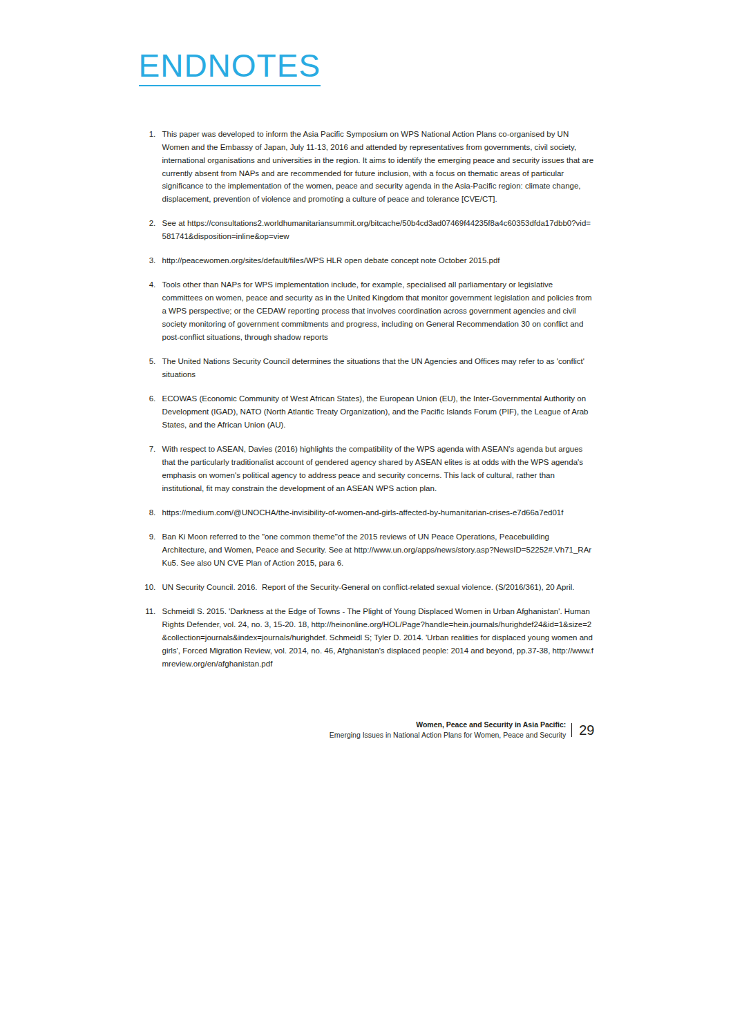ENDNOTES
This paper was developed to inform the Asia Pacific Symposium on WPS National Action Plans co-organised by UN Women and the Embassy of Japan, July 11-13, 2016 and attended by representatives from governments, civil society, international organisations and universities in the region. It aims to identify the emerging peace and security issues that are currently absent from NAPs and are recommended for future inclusion, with a focus on thematic areas of particular significance to the implementation of the women, peace and security agenda in the Asia-Pacific region: climate change, displacement, prevention of violence and promoting a culture of peace and tolerance [CVE/CT].
See at https://consultations2.worldhumanitariansummit.org/bitcache/50b4cd3ad07469f44235f8a4c60353dfda17dbb0?vid=581741&disposition=inline&op=view
http://peacewomen.org/sites/default/files/WPS HLR open debate concept note October 2015.pdf
Tools other than NAPs for WPS implementation include, for example, specialised all parliamentary or legislative committees on women, peace and security as in the United Kingdom that monitor government legislation and policies from a WPS perspective; or the CEDAW reporting process that involves coordination across government agencies and civil society monitoring of government commitments and progress, including on General Recommendation 30 on conflict and post-conflict situations, through shadow reports
The United Nations Security Council determines the situations that the UN Agencies and Offices may refer to as 'conflict' situations
ECOWAS (Economic Community of West African States), the European Union (EU), the Inter-Governmental Authority on Development (IGAD), NATO (North Atlantic Treaty Organization), and the Pacific Islands Forum (PIF), the League of Arab States, and the African Union (AU).
With respect to ASEAN, Davies (2016) highlights the compatibility of the WPS agenda with ASEAN's agenda but argues that the particularly traditionalist account of gendered agency shared by ASEAN elites is at odds with the WPS agenda's emphasis on women's political agency to address peace and security concerns. This lack of cultural, rather than institutional, fit may constrain the development of an ASEAN WPS action plan.
https://medium.com/@UNOCHA/the-invisibility-of-women-and-girls-affected-by-humanitarian-crises-e7d66a7ed01f
Ban Ki Moon referred to the "one common theme"of the 2015 reviews of UN Peace Operations, Peacebuilding Architecture, and Women, Peace and Security. See at http://www.un.org/apps/news/story.asp?NewsID=52252#.Vh71_RArKu5. See also UN CVE Plan of Action 2015, para 6.
UN Security Council. 2016. Report of the Security-General on conflict-related sexual violence. (S/2016/361), 20 April.
Schmeidl S. 2015. 'Darkness at the Edge of Towns - The Plight of Young Displaced Women in Urban Afghanistan'. Human Rights Defender, vol. 24, no. 3, 15-20. 18, http://heinonline.org/HOL/Page?handle=hein.journals/hurighdef24&id=1&size=2&collection=journals&index=journals/hurighdef. Schmeidl S; Tyler D. 2014. 'Urban realities for displaced young women and girls', Forced Migration Review, vol. 2014, no. 46, Afghanistan's displaced people: 2014 and beyond, pp.37-38, http://www.fmreview.org/en/afghanistan.pdf
Women, Peace and Security in Asia Pacific:
Emerging Issues in National Action Plans for Women, Peace and Security 29